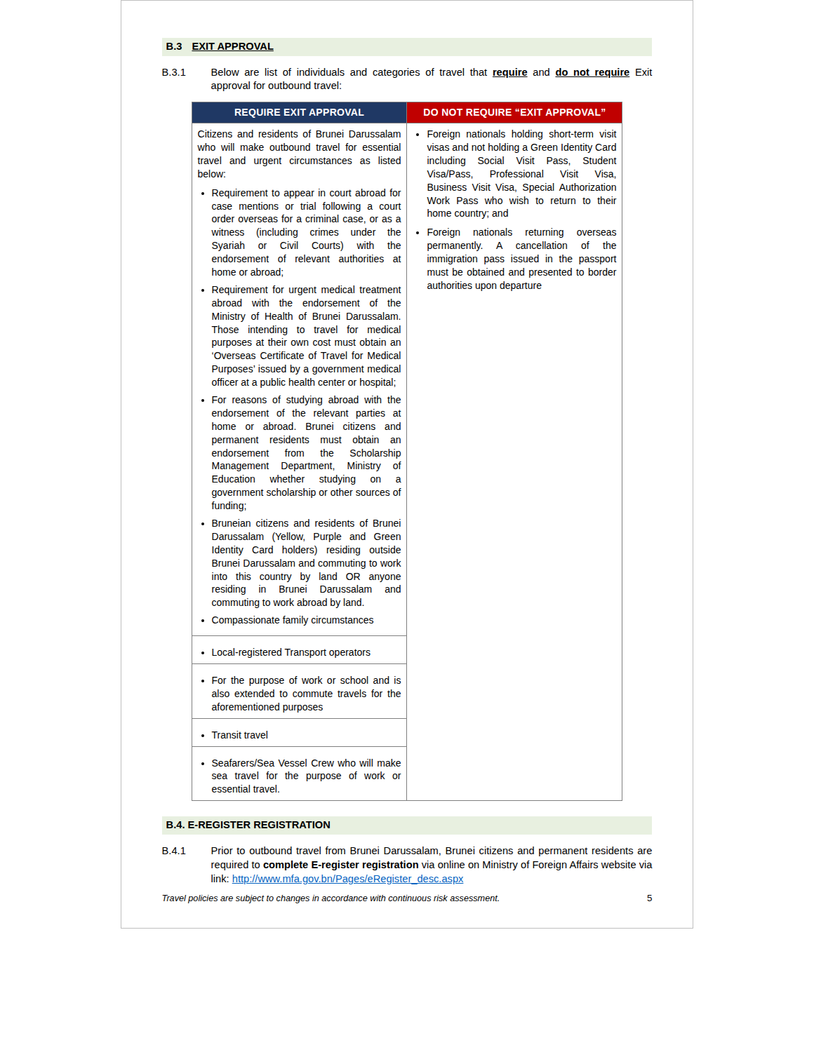B.3 EXIT APPROVAL
B.3.1
Below are list of individuals and categories of travel that require and do not require Exit approval for outbound travel:
| REQUIRE EXIT APPROVAL | DO NOT REQUIRE “EXIT APPROVAL” |
| --- | --- |
| Citizens and residents of Brunei Darussalam who will make outbound travel for essential travel and urgent circumstances as listed below: Requirement to appear in court abroad for case mentions or trial following a court order overseas for a criminal case, or as a witness (including crimes under the Syariah or Civil Courts) with the endorsement of relevant authorities at home or abroad; Requirement for urgent medical treatment abroad with the endorsement of the Ministry of Health of Brunei Darussalam. Those intending to travel for medical purposes at their own cost must obtain an ‘Overseas Certificate of Travel for Medical Purposes’ issued by a government medical officer at a public health center or hospital; For reasons of studying abroad with the endorsement of the relevant parties at home or abroad. Brunei citizens and permanent residents must obtain an endorsement from the Scholarship Management Department, Ministry of Education whether studying on a government scholarship or other sources of funding; Bruneian citizens and residents of Brunei Darussalam (Yellow, Purple and Green Identity Card holders) residing outside Brunei Darussalam and commuting to work into this country by land OR anyone residing in Brunei Darussalam and commuting to work abroad by land. Compassionate family circumstances | Foreign nationals holding short-term visit visas and not holding a Green Identity Card including Social Visit Pass, Student Visa/Pass, Professional Visit Visa, Business Visit Visa, Special Authorization Work Pass who wish to return to their home country; and Foreign nationals returning overseas permanently. A cancellation of the immigration pass issued in the passport must be obtained and presented to border authorities upon departure |
| Local-registered Transport operators |
| For the purpose of work or school and is also extended to commute travels for the aforementioned purposes |
| Transit travel |
| Seafarers/Sea Vessel Crew who will make sea travel for the purpose of work or essential travel. |
B.4. E-REGISTER REGISTRATION
B.4.1
Prior to outbound travel from Brunei Darussalam, Brunei citizens and permanent residents are required to complete E-register registration via online on Ministry of Foreign Affairs website via link: http://www.mfa.gov.bn/Pages/eRegister_desc.aspx
Travel policies are subject to changes in accordance with continuous risk assessment.
5